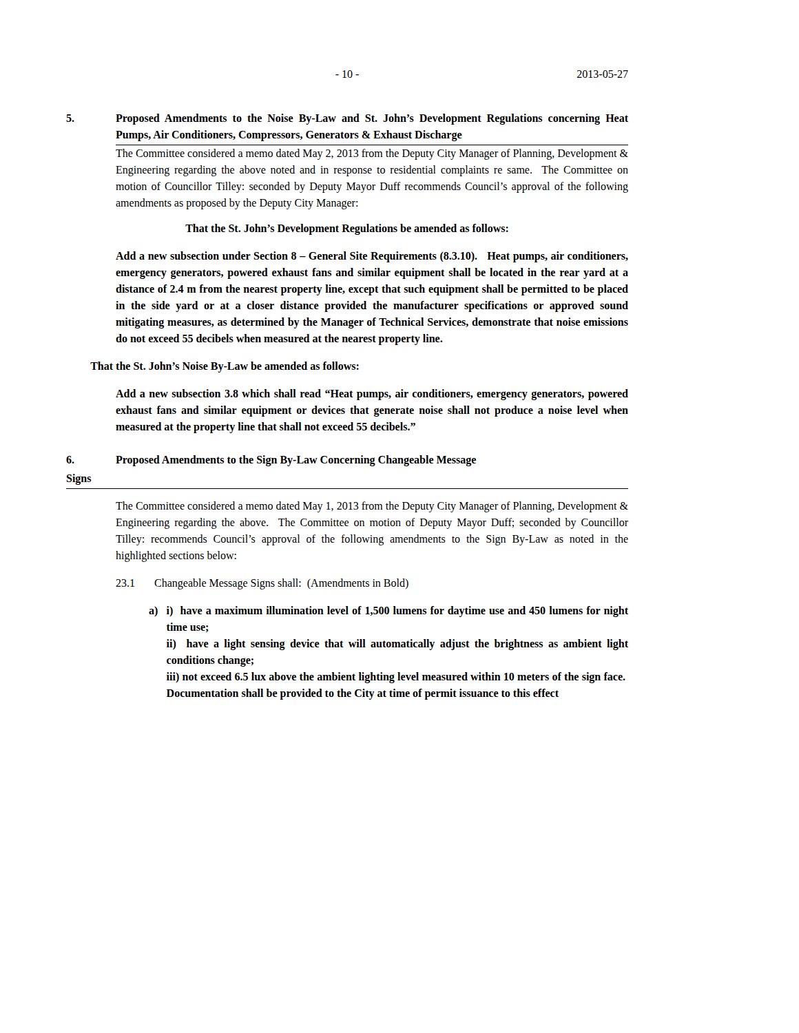- 10 - 2013-05-27
5.
Proposed Amendments to the Noise By-Law and St. John’s Development Regulations concerning Heat Pumps, Air Conditioners, Compressors, Generators & Exhaust Discharge
The Committee considered a memo dated May 2, 2013 from the Deputy City Manager of Planning, Development & Engineering regarding the above noted and in response to residential complaints re same. The Committee on motion of Councillor Tilley: seconded by Deputy Mayor Duff recommends Council’s approval of the following amendments as proposed by the Deputy City Manager:
That the St. John’s Development Regulations be amended as follows:
Add a new subsection under Section 8 – General Site Requirements (8.3.10). Heat pumps, air conditioners, emergency generators, powered exhaust fans and similar equipment shall be located in the rear yard at a distance of 2.4 m from the nearest property line, except that such equipment shall be permitted to be placed in the side yard or at a closer distance provided the manufacturer specifications or approved sound mitigating measures, as determined by the Manager of Technical Services, demonstrate that noise emissions do not exceed 55 decibels when measured at the nearest property line.
That the St. John’s Noise By-Law be amended as follows:
Add a new subsection 3.8 which shall read “Heat pumps, air conditioners, emergency generators, powered exhaust fans and similar equipment or devices that generate noise shall not produce a noise level when measured at the property line that shall not exceed 55 decibels.”
6.
Proposed Amendments to the Sign By-Law Concerning Changeable Message
Signs
The Committee considered a memo dated May 1, 2013 from the Deputy City Manager of Planning, Development & Engineering regarding the above. The Committee on motion of Deputy Mayor Duff; seconded by Councillor Tilley: recommends Council’s approval of the following amendments to the Sign By-Law as noted in the highlighted sections below:
23.1
Changeable Message Signs shall: (Amendments in Bold)
a)
i) have a maximum illumination level of 1,500 lumens for daytime use and 450 lumens for night time use;
ii) have a light sensing device that will automatically adjust the brightness as ambient light conditions change;
iii) not exceed 6.5 lux above the ambient lighting level measured within 10 meters of the sign face. Documentation shall be provided to the City at time of permit issuance to this effect